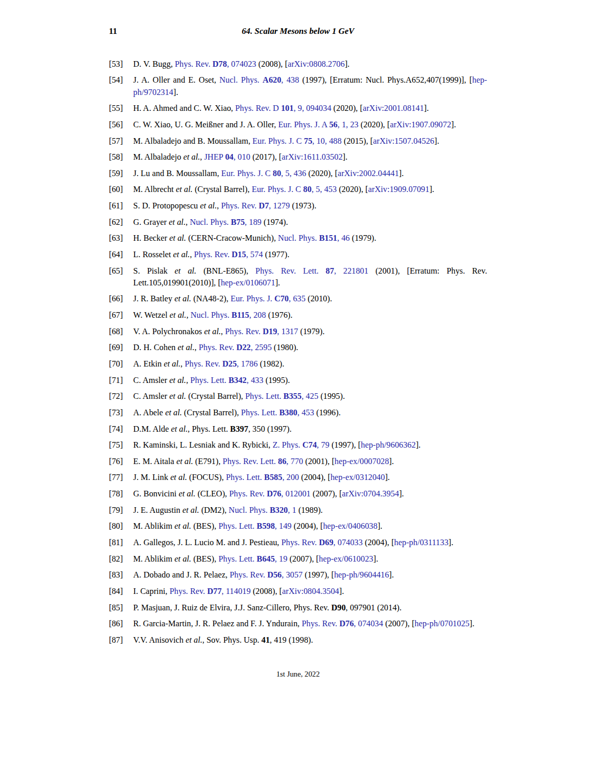11
64. Scalar Mesons below 1 GeV
[53] D. V. Bugg, Phys. Rev. D78, 074023 (2008), [arXiv:0808.2706].
[54] J. A. Oller and E. Oset, Nucl. Phys. A620, 438 (1997), [Erratum: Nucl. Phys.A652,407(1999)], [hep-ph/9702314].
[55] H. A. Ahmed and C. W. Xiao, Phys. Rev. D 101, 9, 094034 (2020), [arXiv:2001.08141].
[56] C. W. Xiao, U. G. Meißner and J. A. Oller, Eur. Phys. J. A 56, 1, 23 (2020), [arXiv:1907.09072].
[57] M. Albaladejo and B. Moussallam, Eur. Phys. J. C 75, 10, 488 (2015), [arXiv:1507.04526].
[58] M. Albaladejo et al., JHEP 04, 010 (2017), [arXiv:1611.03502].
[59] J. Lu and B. Moussallam, Eur. Phys. J. C 80, 5, 436 (2020), [arXiv:2002.04441].
[60] M. Albrecht et al. (Crystal Barrel), Eur. Phys. J. C 80, 5, 453 (2020), [arXiv:1909.07091].
[61] S. D. Protopopescu et al., Phys. Rev. D7, 1279 (1973).
[62] G. Grayer et al., Nucl. Phys. B75, 189 (1974).
[63] H. Becker et al. (CERN-Cracow-Munich), Nucl. Phys. B151, 46 (1979).
[64] L. Rosselet et al., Phys. Rev. D15, 574 (1977).
[65] S. Pislak et al. (BNL-E865), Phys. Rev. Lett. 87, 221801 (2001), [Erratum: Phys. Rev. Lett.105,019901(2010)], [hep-ex/0106071].
[66] J. R. Batley et al. (NA48-2), Eur. Phys. J. C70, 635 (2010).
[67] W. Wetzel et al., Nucl. Phys. B115, 208 (1976).
[68] V. A. Polychronakos et al., Phys. Rev. D19, 1317 (1979).
[69] D. H. Cohen et al., Phys. Rev. D22, 2595 (1980).
[70] A. Etkin et al., Phys. Rev. D25, 1786 (1982).
[71] C. Amsler et al., Phys. Lett. B342, 433 (1995).
[72] C. Amsler et al. (Crystal Barrel), Phys. Lett. B355, 425 (1995).
[73] A. Abele et al. (Crystal Barrel), Phys. Lett. B380, 453 (1996).
[74] D.M. Alde et al., Phys. Lett. B397, 350 (1997).
[75] R. Kaminski, L. Lesniak and K. Rybicki, Z. Phys. C74, 79 (1997), [hep-ph/9606362].
[76] E. M. Aitala et al. (E791), Phys. Rev. Lett. 86, 770 (2001), [hep-ex/0007028].
[77] J. M. Link et al. (FOCUS), Phys. Lett. B585, 200 (2004), [hep-ex/0312040].
[78] G. Bonvicini et al. (CLEO), Phys. Rev. D76, 012001 (2007), [arXiv:0704.3954].
[79] J. E. Augustin et al. (DM2), Nucl. Phys. B320, 1 (1989).
[80] M. Ablikim et al. (BES), Phys. Lett. B598, 149 (2004), [hep-ex/0406038].
[81] A. Gallegos, J. L. Lucio M. and J. Pestieau, Phys. Rev. D69, 074033 (2004), [hep-ph/0311133].
[82] M. Ablikim et al. (BES), Phys. Lett. B645, 19 (2007), [hep-ex/0610023].
[83] A. Dobado and J. R. Pelaez, Phys. Rev. D56, 3057 (1997), [hep-ph/9604416].
[84] I. Caprini, Phys. Rev. D77, 114019 (2008), [arXiv:0804.3504].
[85] P. Masjuan, J. Ruiz de Elvira, J.J. Sanz-Cillero, Phys. Rev. D90, 097901 (2014).
[86] R. Garcia-Martin, J. R. Pelaez and F. J. Yndurain, Phys. Rev. D76, 074034 (2007), [hep-ph/0701025].
[87] V.V. Anisovich et al., Sov. Phys. Usp. 41, 419 (1998).
1st June, 2022